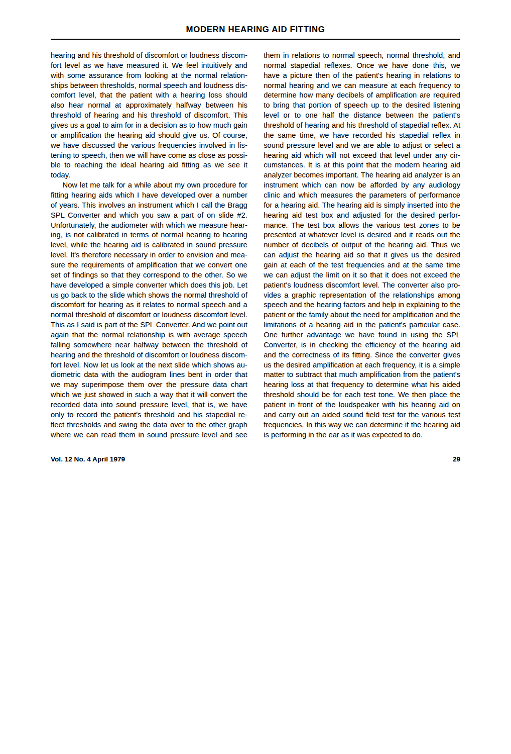MODERN HEARING AID FITTING
hearing and his threshold of discomfort or loudness discomfort level as we have measured it. We feel intuitively and with some assurance from looking at the normal relationships between thresholds, normal speech and loudness discomfort level, that the patient with a hearing loss should also hear normal at approximately halfway between his threshold of hearing and his threshold of discomfort. This gives us a goal to aim for in a decision as to how much gain or amplification the hearing aid should give us. Of course, we have discussed the various frequencies involved in listening to speech, then we will have come as close as possible to reaching the ideal hearing aid fitting as we see it today.
Now let me talk for a while about my own procedure for fitting hearing aids which I have developed over a number of years. This involves an instrument which I call the Bragg SPL Converter and which you saw a part of on slide #2. Unfortunately, the audiometer with which we measure hearing, is not calibrated in terms of normal hearing to hearing level, while the hearing aid is calibrated in sound pressure level. It's therefore necessary in order to envision and measure the requirements of amplification that we convert one set of findings so that they correspond to the other. So we have developed a simple converter which does this job. Let us go back to the slide which shows the normal threshold of discomfort for hearing as it relates to normal speech and a normal threshold of discomfort or loudness discomfort level. This as I said is part of the SPL Converter. And we point out again that the normal relationship is with average speech falling somewhere near halfway between the threshold of hearing and the threshold of discomfort or loudness discomfort level. Now let us look at the next slide which shows audiometric data with the audiogram lines bent in order that we may superimpose them over the pressure data chart which we just showed in such a way that it will convert the recorded data into sound pressure level, that is, we have only to record the patient's threshold and his stapedial reflect thresholds and swing the data over to the other graph where we can read them in sound pressure level and see them in relations to normal speech, normal threshold, and normal stapedial reflexes. Once we have done this, we have a picture then of the patient's hearing in relations to normal hearing and we can measure at each frequency to determine how many decibels of amplification are required to bring that portion of speech up to the desired listening level or to one half the distance between the patient's threshold of hearing and his threshold of stapedial reflex. At the same time, we have recorded his stapedial reflex in sound pressure level and we are able to adjust or select a hearing aid which will not exceed that level under any circumstances. It is at this point that the modern hearing aid analyzer becomes important. The hearing aid analyzer is an instrument which can now be afforded by any audiology clinic and which measures the parameters of performance for a hearing aid. The hearing aid is simply inserted into the hearing aid test box and adjusted for the desired performance. The test box allows the various test zones to be presented at whatever level is desired and it reads out the number of decibels of output of the hearing aid. Thus we can adjust the hearing aid so that it gives us the desired gain at each of the test frequencies and at the same time we can adjust the limit on it so that it does not exceed the patient's loudness discomfort level. The converter also provides a graphic representation of the relationships among speech and the hearing factors and help in explaining to the patient or the family about the need for amplification and the limitations of a hearing aid in the patient's particular case. One further advantage we have found in using the SPL Converter, is in checking the efficiency of the hearing aid and the correctness of its fitting. Since the converter gives us the desired amplification at each frequency, it is a simple matter to subtract that much amplification from the patient's hearing loss at that frequency to determine what his aided threshold should be for each test tone. We then place the patient in front of the loudspeaker with his hearing aid on and carry out an aided sound field test for the various test frequencies. In this way we can determine if the hearing aid is performing in the ear as it was expected to do.
Vol. 12 No. 4 April 1979 29